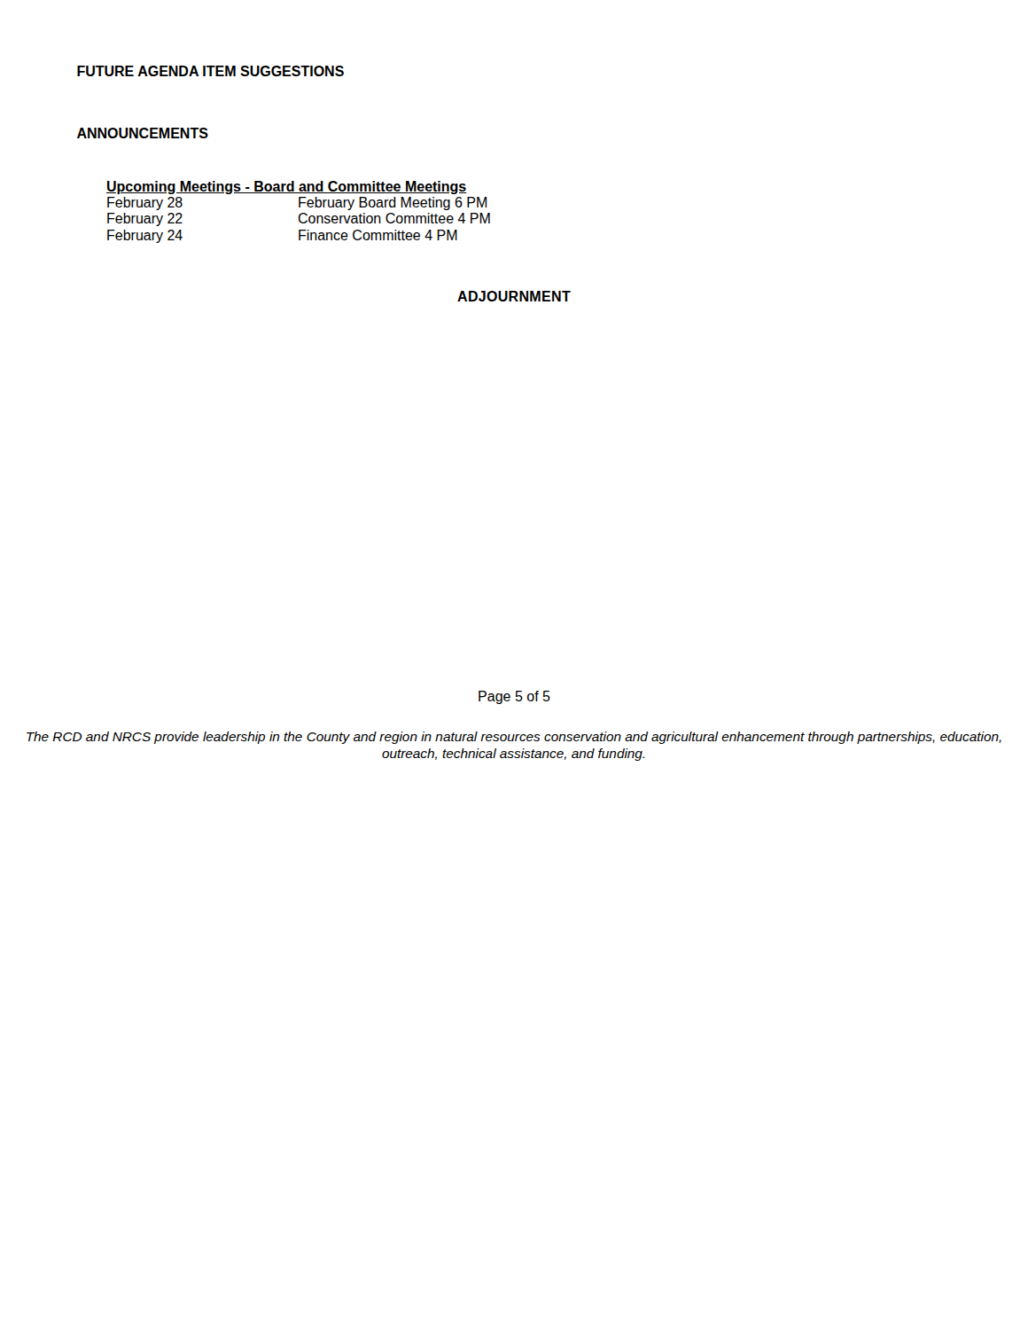FUTURE AGENDA ITEM SUGGESTIONS
ANNOUNCEMENTS
Upcoming Meetings - Board and Committee Meetings
| February 28 | February Board Meeting 6 PM |
| February 22 | Conservation Committee 4 PM |
| February 24 | Finance Committee 4 PM |
ADJOURNMENT
Page 5 of 5
The RCD and NRCS provide leadership in the County and region in natural resources conservation and agricultural enhancement through partnerships, education, outreach, technical assistance, and funding.